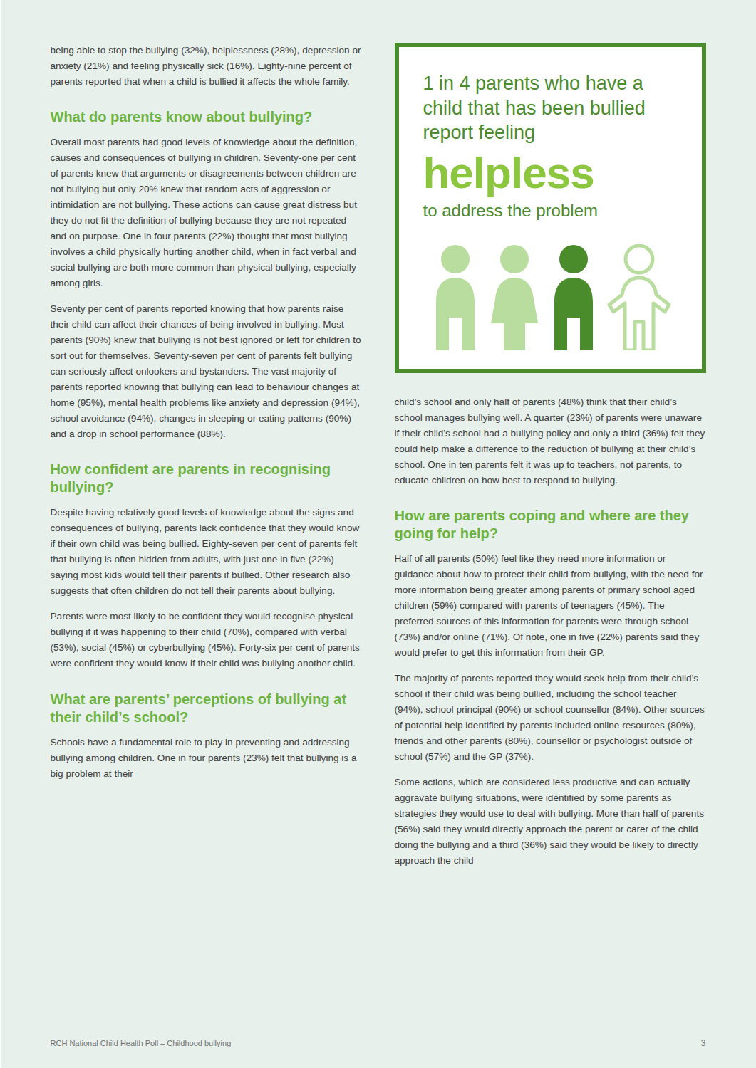being able to stop the bullying (32%), helplessness (28%), depression or anxiety (21%) and feeling physically sick (16%). Eighty-nine percent of parents reported that when a child is bullied it affects the whole family.
What do parents know about bullying?
Overall most parents had good levels of knowledge about the definition, causes and consequences of bullying in children. Seventy-one per cent of parents knew that arguments or disagreements between children are not bullying but only 20% knew that random acts of aggression or intimidation are not bullying. These actions can cause great distress but they do not fit the definition of bullying because they are not repeated and on purpose. One in four parents (22%) thought that most bullying involves a child physically hurting another child, when in fact verbal and social bullying are both more common than physical bullying, especially among girls.
Seventy per cent of parents reported knowing that how parents raise their child can affect their chances of being involved in bullying. Most parents (90%) knew that bullying is not best ignored or left for children to sort out for themselves. Seventy-seven per cent of parents felt bullying can seriously affect onlookers and bystanders. The vast majority of parents reported knowing that bullying can lead to behaviour changes at home (95%), mental health problems like anxiety and depression (94%), school avoidance (94%), changes in sleeping or eating patterns (90%) and a drop in school performance (88%).
How confident are parents in recognising bullying?
Despite having relatively good levels of knowledge about the signs and consequences of bullying, parents lack confidence that they would know if their own child was being bullied. Eighty-seven per cent of parents felt that bullying is often hidden from adults, with just one in five (22%) saying most kids would tell their parents if bullied. Other research also suggests that often children do not tell their parents about bullying.
Parents were most likely to be confident they would recognise physical bullying if it was happening to their child (70%), compared with verbal (53%), social (45%) or cyberbullying (45%). Forty-six per cent of parents were confident they would know if their child was bullying another child.
What are parents’ perceptions of bullying at their child’s school?
Schools have a fundamental role to play in preventing and addressing bullying among children. One in four parents (23%) felt that bullying is a big problem at their
1 in 4 parents who have a child that has been bullied report feeling
helpless
to address the problem
child’s school and only half of parents (48%) think that their child’s school manages bullying well. A quarter (23%) of parents were unaware if their child’s school had a bullying policy and only a third (36%) felt they could help make a difference to the reduction of bullying at their child’s school. One in ten parents felt it was up to teachers, not parents, to educate children on how best to respond to bullying.
How are parents coping and where are they going for help?
Half of all parents (50%) feel like they need more information or guidance about how to protect their child from bullying, with the need for more information being greater among parents of primary school aged children (59%) compared with parents of teenagers (45%). The preferred sources of this information for parents were through school (73%) and/or online (71%). Of note, one in five (22%) parents said they would prefer to get this information from their GP.
The majority of parents reported they would seek help from their child’s school if their child was being bullied, including the school teacher (94%), school principal (90%) or school counsellor (84%). Other sources of potential help identified by parents included online resources (80%), friends and other parents (80%), counsellor or psychologist outside of school (57%) and the GP (37%).
Some actions, which are considered less productive and can actually aggravate bullying situations, were identified by some parents as strategies they would use to deal with bullying. More than half of parents (56%) said they would directly approach the parent or carer of the child doing the bullying and a third (36%) said they would be likely to directly approach the child
RCH National Child Health Poll – Childhood bullying 3